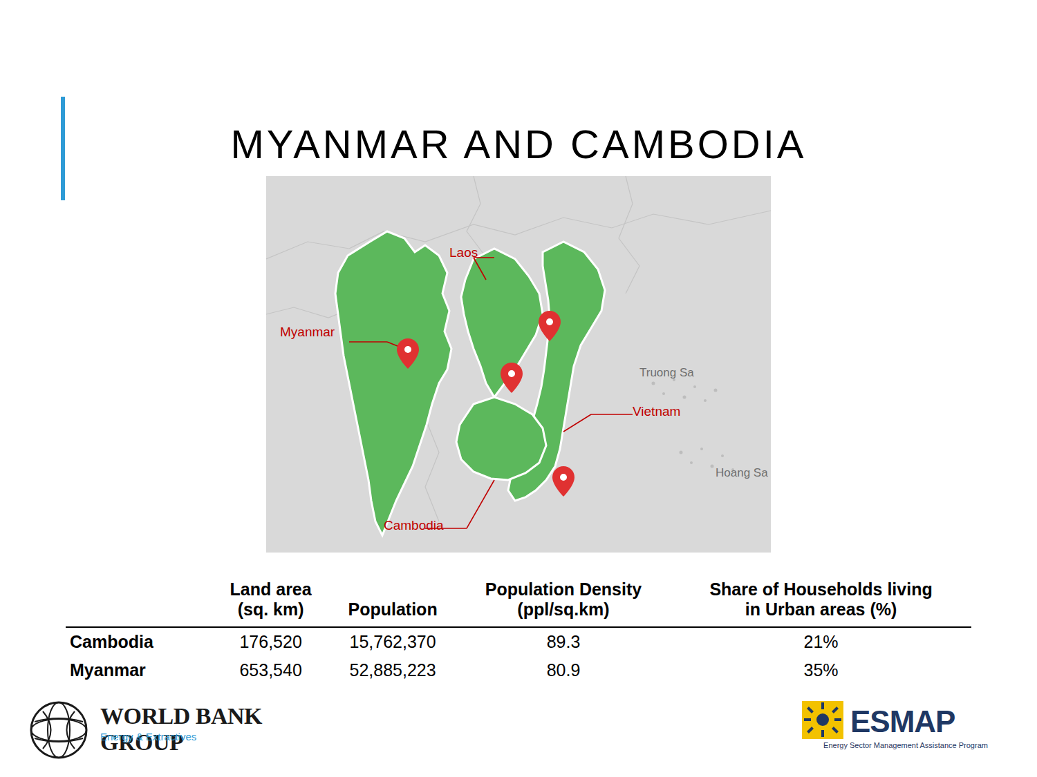MYANMAR AND CAMBODIA
Laos
Myanmar
Vietnam
Cambodia
Truong Sa
Hoang Sa
| | Land area (sq. km) | Population | Population Density (ppl/sq.km) | Share of Households living in Urban areas (%) |
| --- | --- | --- | --- | --- |
| Cambodia | 176,520 | 15,762,370 | 89.3 | 21% |
| Myanmar | 653,540 | 52,885,223 | 80.9 | 35% |
WORLD BANK GROUP
Energy & Extractives
ESMAP
Energy Sector Management Assistance Program